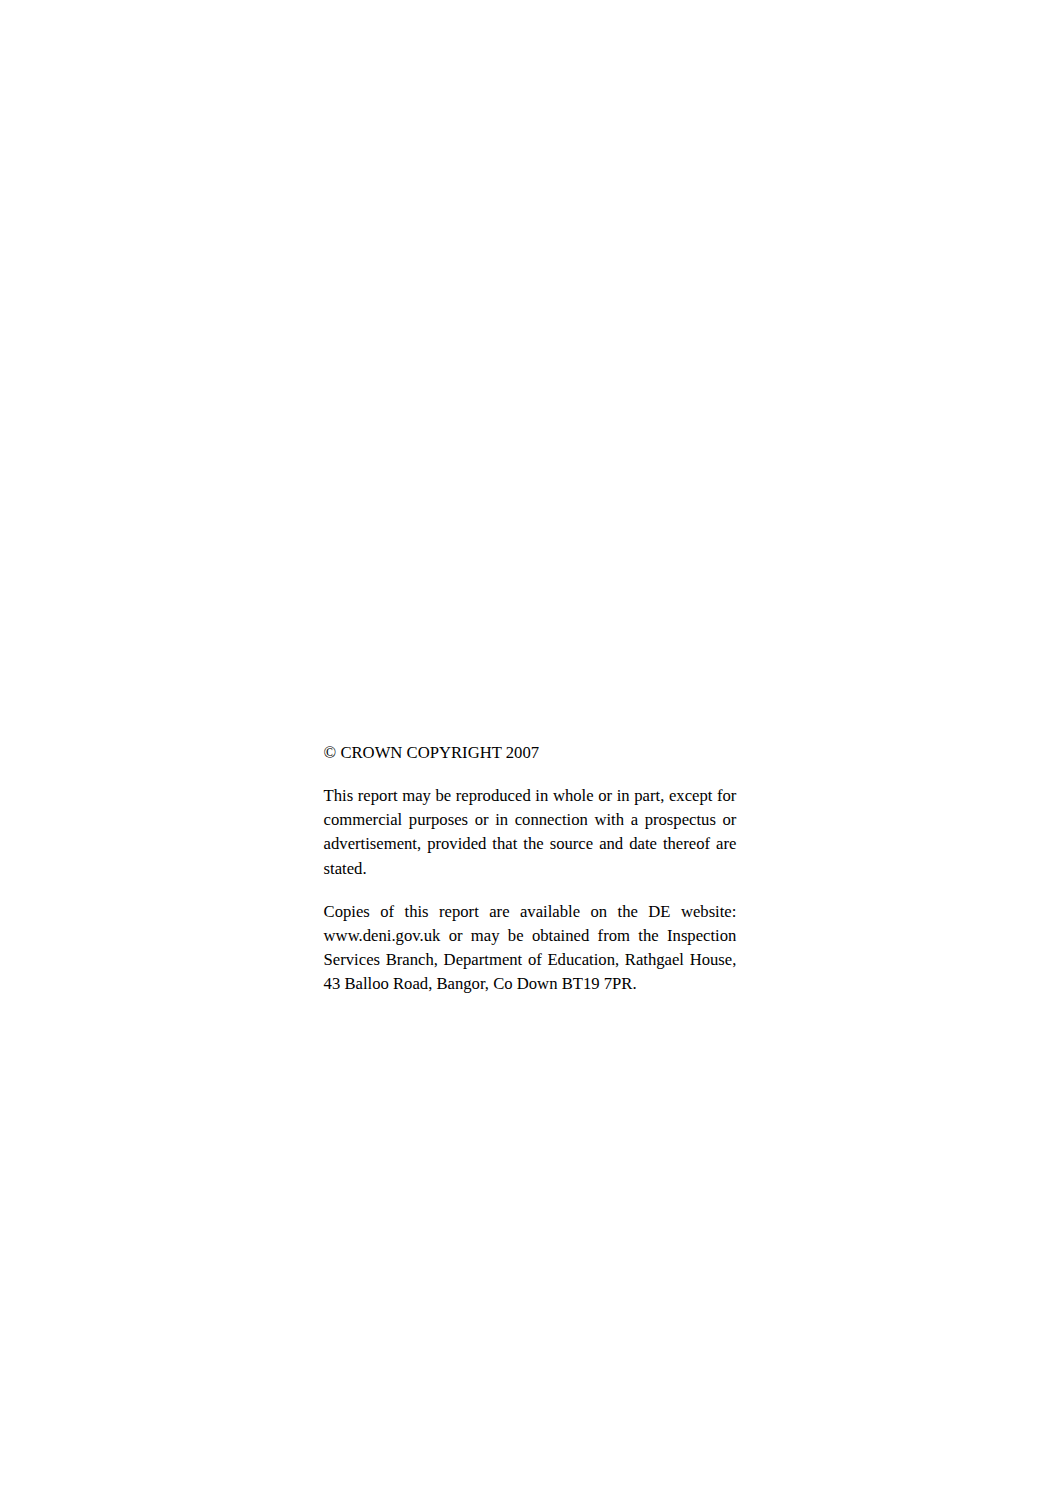© CROWN COPYRIGHT 2007
This report may be reproduced in whole or in part, except for commercial purposes or in connection with a prospectus or advertisement, provided that the source and date thereof are stated.
Copies of this report are available on the DE website: www.deni.gov.uk or may be obtained from the Inspection Services Branch, Department of Education, Rathgael House, 43 Balloo Road, Bangor, Co Down BT19 7PR.